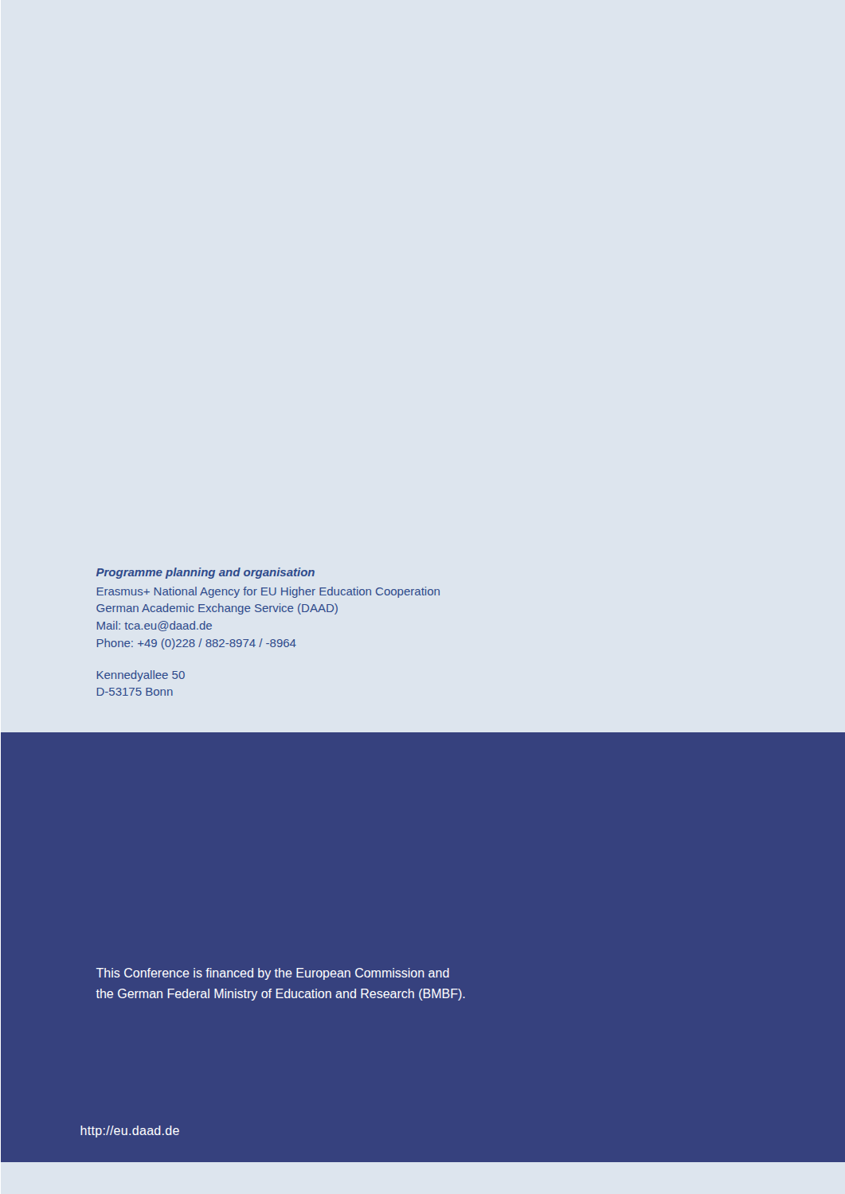Programme planning and organisation
Erasmus+ National Agency for EU Higher Education Cooperation
German Academic Exchange Service (DAAD)
Mail: tca.eu@daad.de
Phone: +49 (0)228 / 882-8974 / -8964
Kennedyallee 50
D-53175 Bonn
This Conference is financed by the European Commission and
the German Federal Ministry of Education and Research (BMBF).
http://eu.daad.de